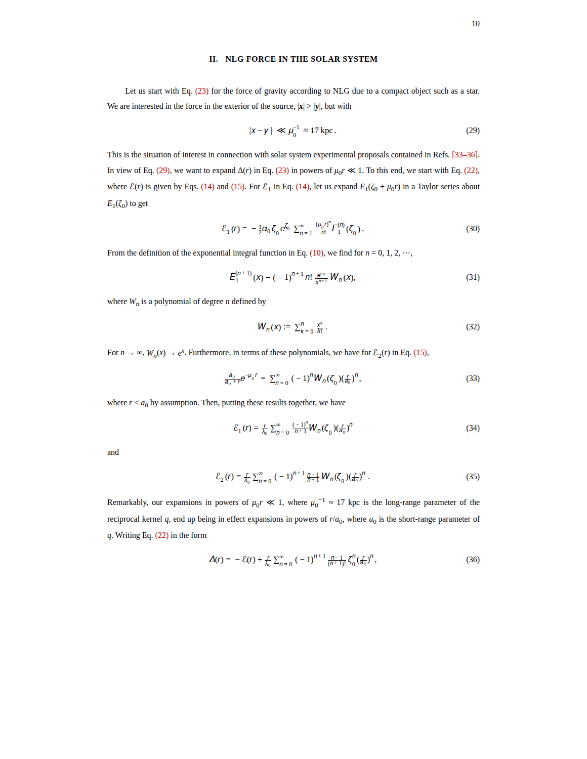10
II. NLG FORCE IN THE SOLAR SYSTEM
Let us start with Eq. (23) for the force of gravity according to NLG due to a compact object such as a star. We are interested in the force in the exterior of the source, |x| > |y|, but with
|x−y| ≪ μ0−1 ≈ 17kpc .
(29)
This is the situation of interest in connection with solar system experimental proposals contained in Refs. [33–36]. In view of Eq. (29), we want to expand Δ(r) in Eq. (23) in powers of μ0r ≪ 1. To this end, we start with Eq. (22), where ℰ(r) is given by Eqs. (14) and (15). For ℰ1 in Eq. (14), let us expand E1(ζ0 + μ0r) in a Taylor series about E1(ζ0) to get
ℰ1(r) = − 12 α0 ζ0 eζ0 ∑ n=1 ∞ (μ0r)n n! E1(n) (ζ0) .
(30)
From the definition of the exponential integral function in Eq. (10), we find for n = 0, 1, 2, ⋯,
E1(n+1) (x) = (−1)n+1 n! e−x xn+1 Wn(x) ,
(31)
where Wn is a polynomial of degree n defined by
Wn(x) := ∑ k=0 n xk k! .
(32)
For n → ∞, Wn(x) → ex. Furthermore, in terms of these polynomials, we have for ℰ2(r) in Eq. (15),
a0 a0+r e−μ0r = ∑ n=0 ∞ (−1)n Wn(ζ0) (ra0) n ,
(33)
where r < a0 by assumption. Then, putting these results together, we have
ℰ1(r) = rλ0 ∑ n=0 ∞ (−1)n n+1 Wn(ζ0) (ra0) n
(34)
and
ℰ2(r) = rλ0 ∑ n=0 ∞ (−1)n+1 n−1 n+1 Wn(ζ0) (ra0) n .
(35)
Remarkably, our expansions in powers of μ0r ≪ 1, where μ0−1 ≈ 17 kpc is the long-range parameter of the reciprocal kernel q, end up being in effect expansions in powers of r/a0, where a0 is the short-range parameter of q. Writing Eq. (22) in the form
Δ(r) = −ℰ(r) + rλ0 ∑ n=0 ∞ (−1)n+1 n−1 (n+1)! ζ0n (ra0) n ,
(36)